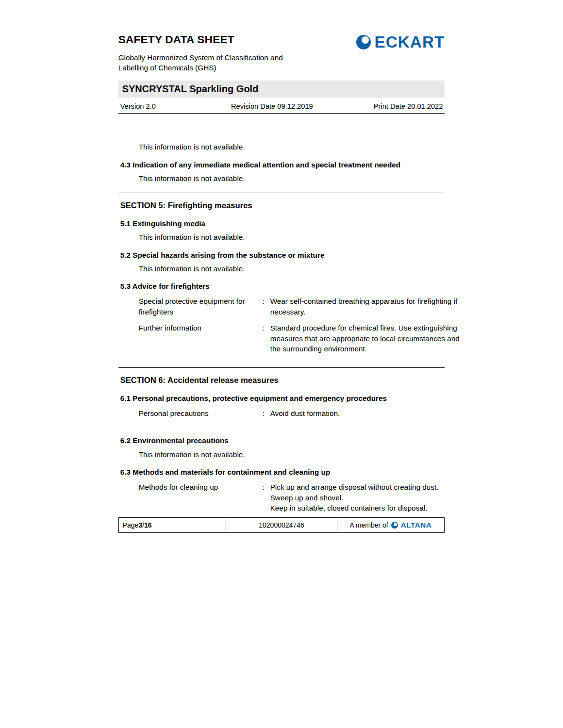SAFETY DATA SHEET
Globally Harmonized System of Classification and Labelling of Chemicals (GHS)
ECKART
SYNCRYSTAL Sparkling Gold
Version 2.0 Revision Date 09.12.2019 Print Date 20.01.2022
This information is not available.
4.3 Indication of any immediate medical attention and special treatment needed
This information is not available.
SECTION 5: Firefighting measures
5.1 Extinguishing media
This information is not available.
5.2 Special hazards arising from the substance or mixture
This information is not available.
5.3 Advice for firefighters
| Special protective equipment for firefighters | : | Wear self-contained breathing apparatus for firefighting if necessary. |
| Further information | : | Standard procedure for chemical fires. Use extinguishing measures that are appropriate to local circumstances and the surrounding environment. |
SECTION 6: Accidental release measures
6.1 Personal precautions, protective equipment and emergency procedures
| Personal precautions | : | Avoid dust formation. |
6.2 Environmental precautions
This information is not available.
6.3 Methods and materials for containment and cleaning up
| Methods for cleaning up | : | Pick up and arrange disposal without creating dust. Sweep up and shovel. Keep in suitable, closed containers for disposal. |
Page 3 / 16
102000024746
A member of ALTANA